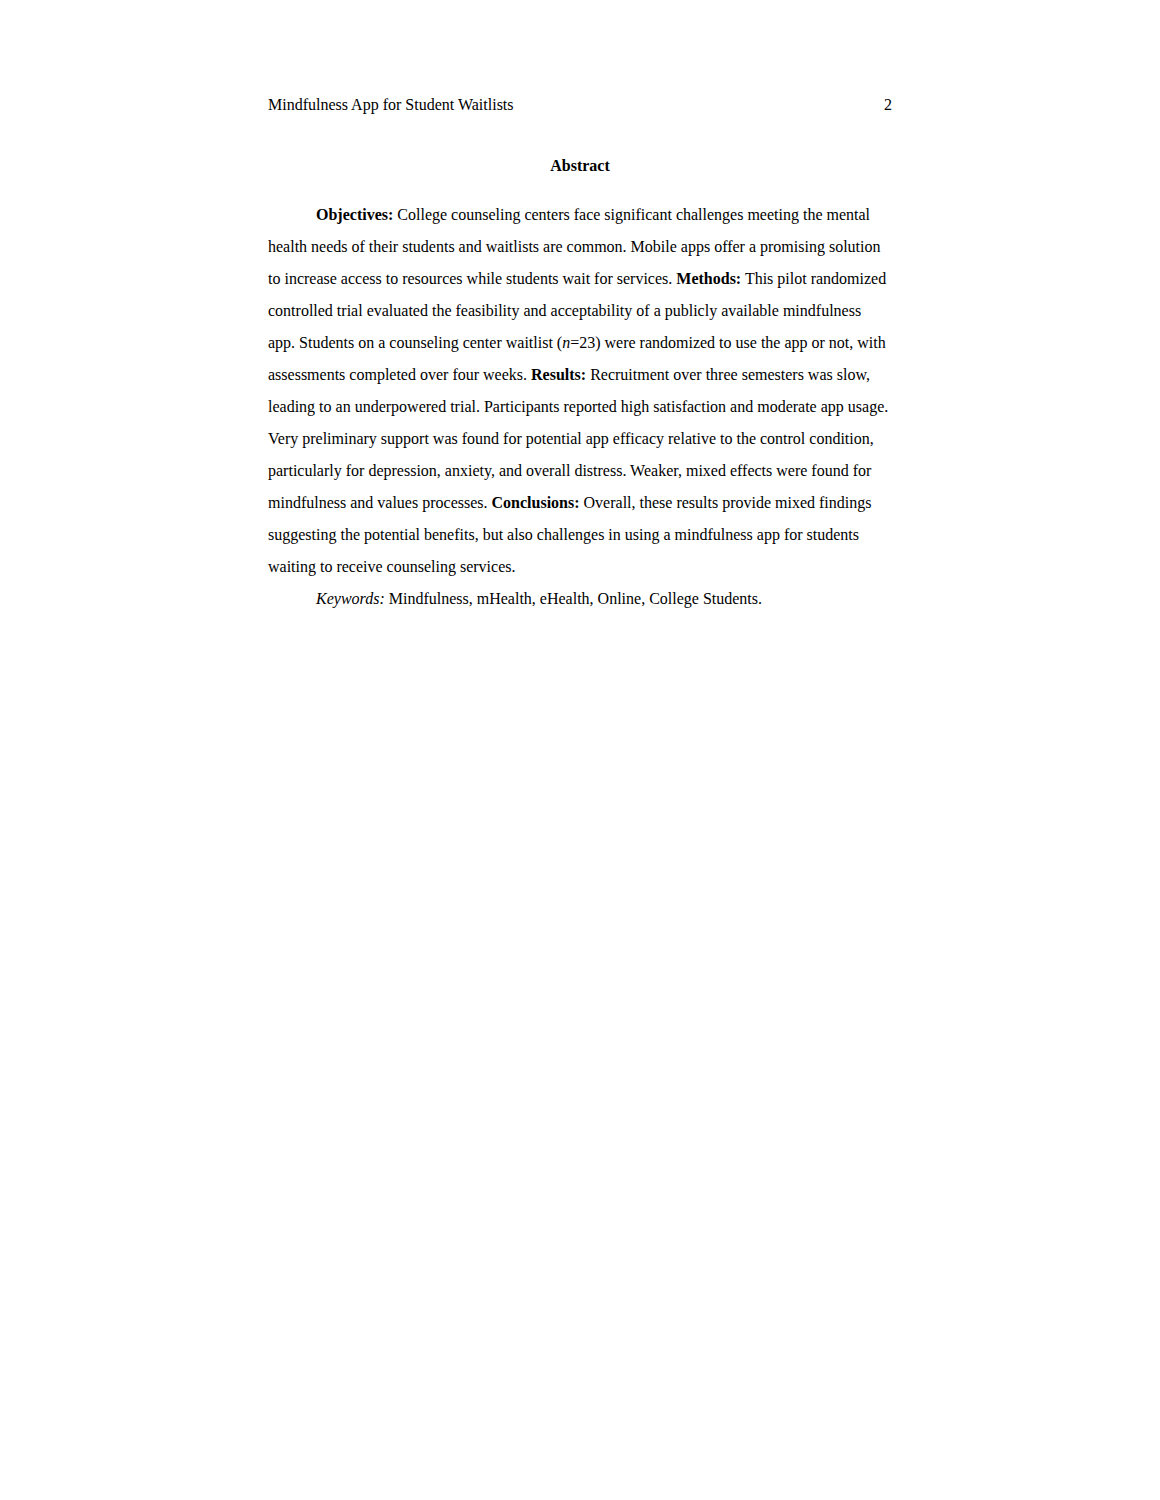Mindfulness App for Student Waitlists 2
Abstract
Objectives: College counseling centers face significant challenges meeting the mental health needs of their students and waitlists are common. Mobile apps offer a promising solution to increase access to resources while students wait for services. Methods: This pilot randomized controlled trial evaluated the feasibility and acceptability of a publicly available mindfulness app. Students on a counseling center waitlist (n=23) were randomized to use the app or not, with assessments completed over four weeks. Results: Recruitment over three semesters was slow, leading to an underpowered trial. Participants reported high satisfaction and moderate app usage. Very preliminary support was found for potential app efficacy relative to the control condition, particularly for depression, anxiety, and overall distress. Weaker, mixed effects were found for mindfulness and values processes. Conclusions: Overall, these results provide mixed findings suggesting the potential benefits, but also challenges in using a mindfulness app for students waiting to receive counseling services.
Keywords: Mindfulness, mHealth, eHealth, Online, College Students.